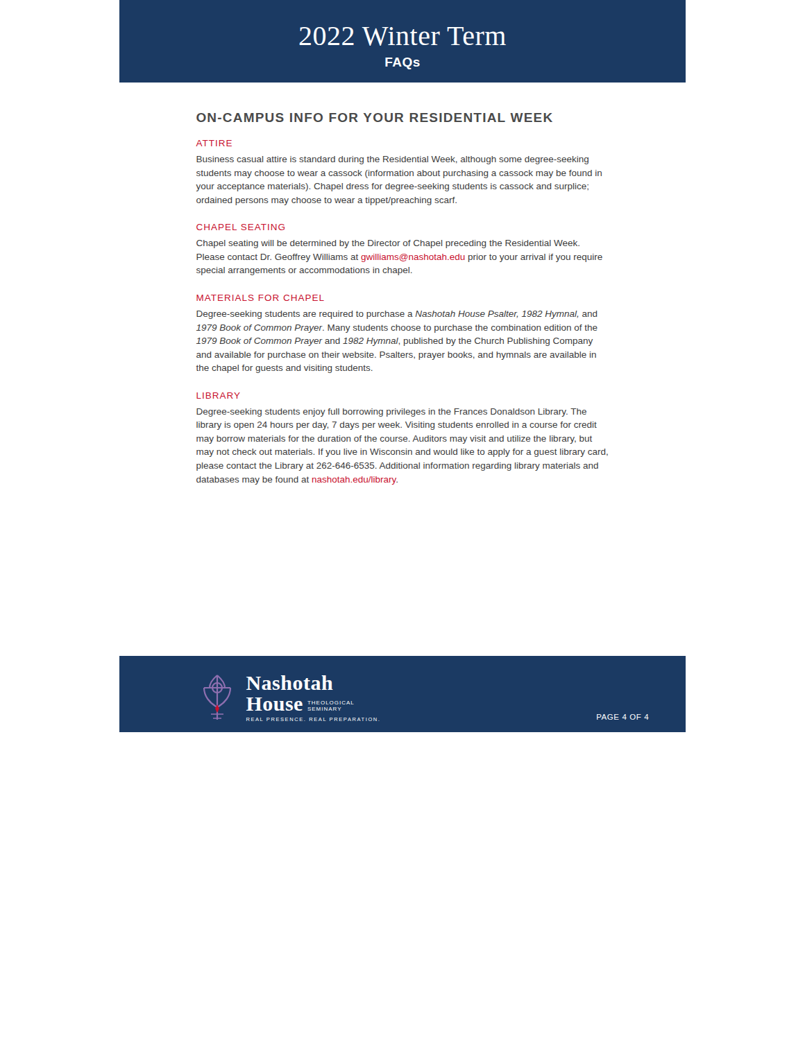2022 Winter Term
FAQs
ON-CAMPUS INFO FOR YOUR RESIDENTIAL WEEK
ATTIRE
Business casual attire is standard during the Residential Week, although some degree-seeking students may choose to wear a cassock (information about purchasing a cassock may be found in your acceptance materials). Chapel dress for degree-seeking students is cassock and surplice; ordained persons may choose to wear a tippet/preaching scarf.
CHAPEL SEATING
Chapel seating will be determined by the Director of Chapel preceding the Residential Week. Please contact Dr. Geoffrey Williams at gwilliams@nashotah.edu prior to your arrival if you require special arrangements or accommodations in chapel.
MATERIALS FOR CHAPEL
Degree-seeking students are required to purchase a Nashotah House Psalter, 1982 Hymnal, and 1979 Book of Common Prayer. Many students choose to purchase the combination edition of the 1979 Book of Common Prayer and 1982 Hymnal, published by the Church Publishing Company and available for purchase on their website. Psalters, prayer books, and hymnals are available in the chapel for guests and visiting students.
LIBRARY
Degree-seeking students enjoy full borrowing privileges in the Frances Donaldson Library. The library is open 24 hours per day, 7 days per week. Visiting students enrolled in a course for credit may borrow materials for the duration of the course. Auditors may visit and utilize the library, but may not check out materials. If you live in Wisconsin and would like to apply for a guest library card, please contact the Library at 262-646-6535. Additional information regarding library materials and databases may be found at nashotah.edu/library.
Nashotah House THEOLOGICAL
SEMINARY REAL PRESENCE. REAL PREPARATION.
PAGE 4 OF 4